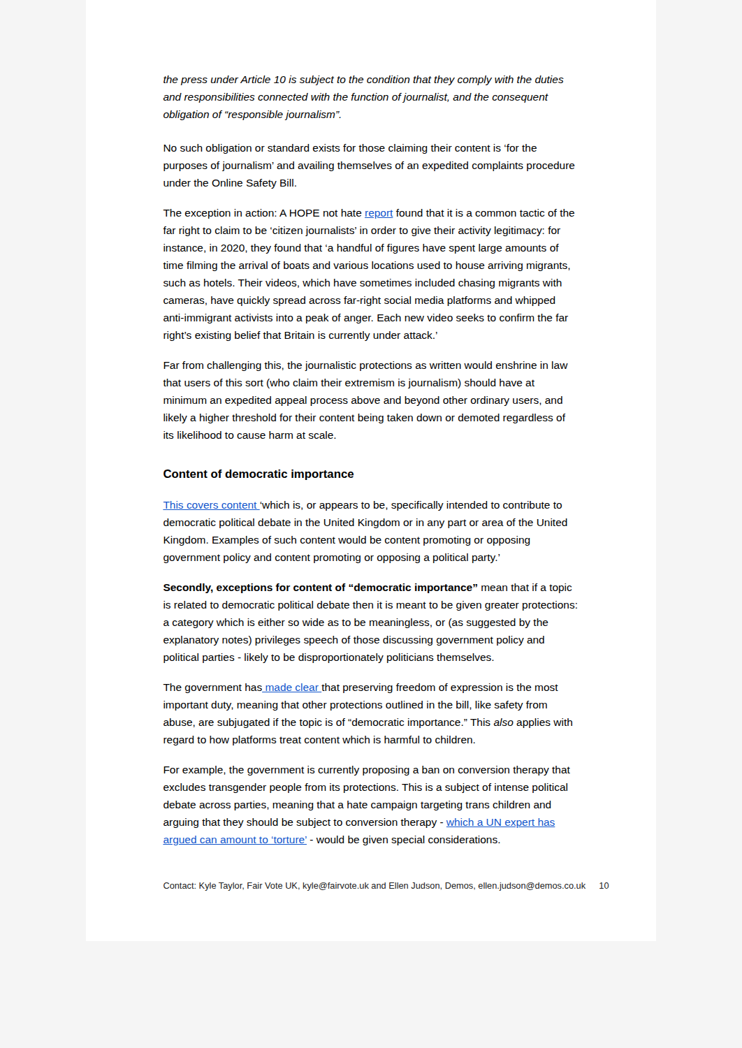the press under Article 10 is subject to the condition that they comply with the duties and responsibilities connected with the function of journalist, and the consequent obligation of “responsible journalism”.
No such obligation or standard exists for those claiming their content is ‘for the purposes of journalism’ and availing themselves of an expedited complaints procedure under the Online Safety Bill.
The exception in action: A HOPE not hate report found that it is a common tactic of the far right to claim to be ‘citizen journalists’ in order to give their activity legitimacy: for instance, in 2020, they found that ‘a handful of figures have spent large amounts of time filming the arrival of boats and various locations used to house arriving migrants, such as hotels. Their videos, which have sometimes included chasing migrants with cameras, have quickly spread across far-right social media platforms and whipped anti-immigrant activists into a peak of anger. Each new video seeks to confirm the far right’s existing belief that Britain is currently under attack.’
Far from challenging this, the journalistic protections as written would enshrine in law that users of this sort (who claim their extremism is journalism) should have at minimum an expedited appeal process above and beyond other ordinary users, and likely a higher threshold for their content being taken down or demoted regardless of its likelihood to cause harm at scale.
Content of democratic importance
This covers content ‘which is, or appears to be, specifically intended to contribute to democratic political debate in the United Kingdom or in any part or area of the United Kingdom. Examples of such content would be content promoting or opposing government policy and content promoting or opposing a political party.’
Secondly, exceptions for content of “democratic importance” mean that if a topic is related to democratic political debate then it is meant to be given greater protections: a category which is either so wide as to be meaningless, or (as suggested by the explanatory notes) privileges speech of those discussing government policy and political parties - likely to be disproportionately politicians themselves.
The government has made clear that preserving freedom of expression is the most important duty, meaning that other protections outlined in the bill, like safety from abuse, are subjugated if the topic is of “democratic importance.” This also applies with regard to how platforms treat content which is harmful to children.
For example, the government is currently proposing a ban on conversion therapy that excludes transgender people from its protections. This is a subject of intense political debate across parties, meaning that a hate campaign targeting trans children and arguing that they should be subject to conversion therapy - which a UN expert has argued can amount to ‘torture’ - would be given special considerations.
Contact: Kyle Taylor, Fair Vote UK, kyle@fairvote.uk and Ellen Judson, Demos, ellen.judson@demos.co.uk 10